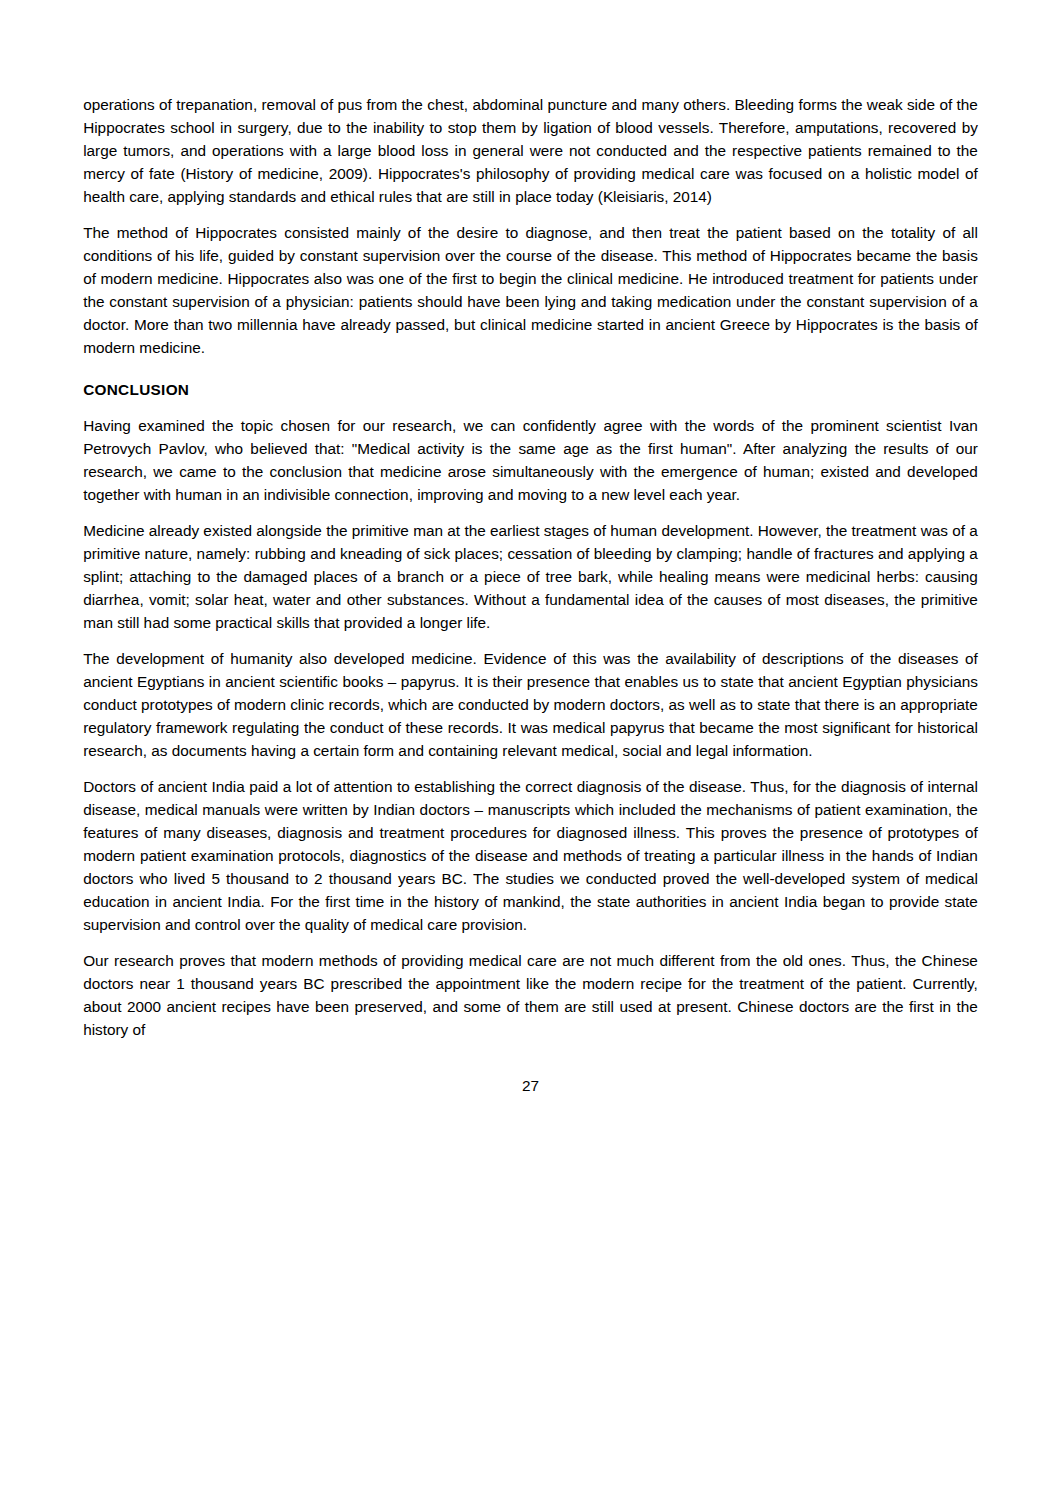operations of trepanation, removal of pus from the chest, abdominal puncture and many others. Bleeding forms the weak side of the Hippocrates school in surgery, due to the inability to stop them by ligation of blood vessels. Therefore, amputations, recovered by large tumors, and operations with a large blood loss in general were not conducted and the respective patients remained to the mercy of fate (History of medicine, 2009). Hippocrates's philosophy of providing medical care was focused on a holistic model of health care, applying standards and ethical rules that are still in place today (Kleisiaris, 2014)
The method of Hippocrates consisted mainly of the desire to diagnose, and then treat the patient based on the totality of all conditions of his life, guided by constant supervision over the course of the disease. This method of Hippocrates became the basis of modern medicine. Hippocrates also was one of the first to begin the clinical medicine. He introduced treatment for patients under the constant supervision of a physician: patients should have been lying and taking medication under the constant supervision of a doctor. More than two millennia have already passed, but clinical medicine started in ancient Greece by Hippocrates is the basis of modern medicine.
Conclusion
Having examined the topic chosen for our research, we can confidently agree with the words of the prominent scientist Ivan Petrovych Pavlov, who believed that: "Medical activity is the same age as the first human". After analyzing the results of our research, we came to the conclusion that medicine arose simultaneously with the emergence of human; existed and developed together with human in an indivisible connection, improving and moving to a new level each year.
Medicine already existed alongside the primitive man at the earliest stages of human development. However, the treatment was of a primitive nature, namely: rubbing and kneading of sick places; cessation of bleeding by clamping; handle of fractures and applying a splint; attaching to the damaged places of a branch or a piece of tree bark, while healing means were medicinal herbs: causing diarrhea, vomit; solar heat, water and other substances. Without a fundamental idea of the causes of most diseases, the primitive man still had some practical skills that provided a longer life.
The development of humanity also developed medicine. Evidence of this was the availability of descriptions of the diseases of ancient Egyptians in ancient scientific books – papyrus. It is their presence that enables us to state that ancient Egyptian physicians conduct prototypes of modern clinic records, which are conducted by modern doctors, as well as to state that there is an appropriate regulatory framework regulating the conduct of these records. It was medical papyrus that became the most significant for historical research, as documents having a certain form and containing relevant medical, social and legal information.
Doctors of ancient India paid a lot of attention to establishing the correct diagnosis of the disease. Thus, for the diagnosis of internal disease, medical manuals were written by Indian doctors – manuscripts which included the mechanisms of patient examination, the features of many diseases, diagnosis and treatment procedures for diagnosed illness. This proves the presence of prototypes of modern patient examination protocols, diagnostics of the disease and methods of treating a particular illness in the hands of Indian doctors who lived 5 thousand to 2 thousand years BC. The studies we conducted proved the well-developed system of medical education in ancient India. For the first time in the history of mankind, the state authorities in ancient India began to provide state supervision and control over the quality of medical care provision.
Our research proves that modern methods of providing medical care are not much different from the old ones. Thus, the Chinese doctors near 1 thousand years BC prescribed the appointment like the modern recipe for the treatment of the patient. Currently, about 2000 ancient recipes have been preserved, and some of them are still used at present. Chinese doctors are the first in the history of
27